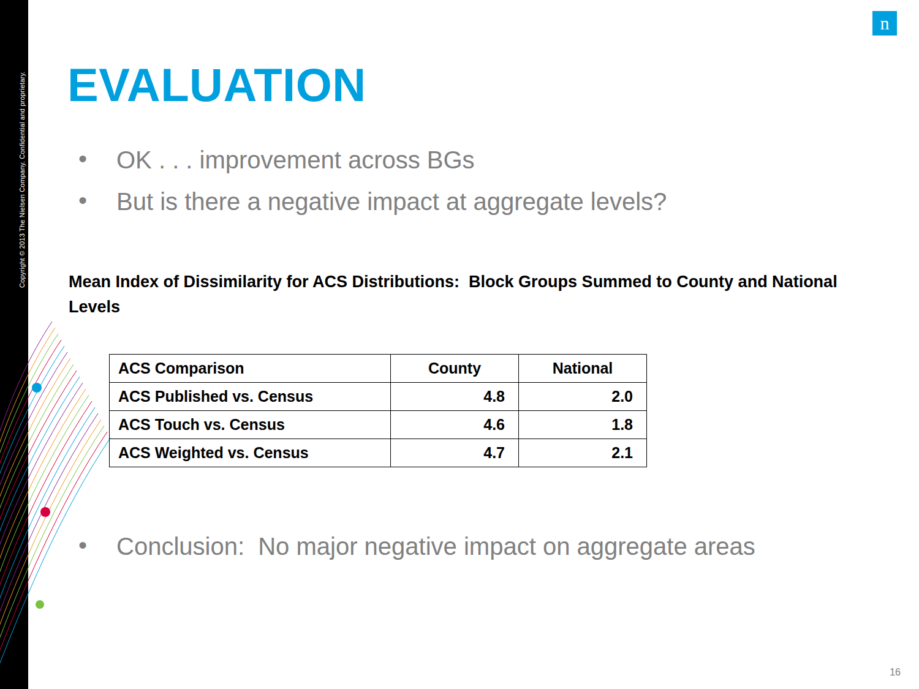Copyright © 2013 The Nielsen Company. Confidential and proprietary.
n
EVALUATION
OK . . . improvement across BGs
But is there a negative impact at aggregate levels?
Mean Index of Dissimilarity for ACS Distributions: Block Groups Summed to County and National Levels
| ACS Comparison | County | National |
| --- | --- | --- |
| ACS Published vs. Census | 4.8 | 2.0 |
| ACS Touch vs. Census | 4.6 | 1.8 |
| ACS Weighted vs. Census | 4.7 | 2.1 |
Conclusion: No major negative impact on aggregate areas
16